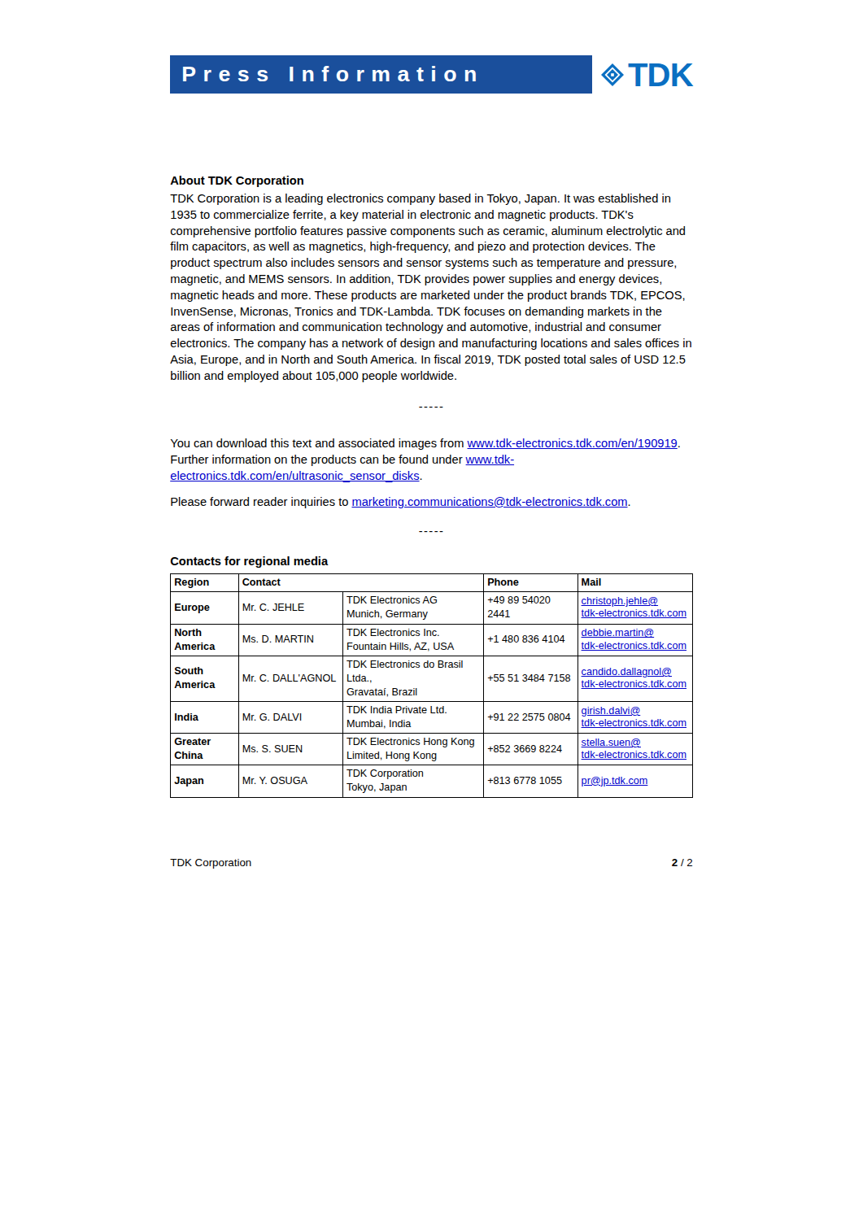Press Information
TDK
About TDK Corporation
TDK Corporation is a leading electronics company based in Tokyo, Japan. It was established in 1935 to commercialize ferrite, a key material in electronic and magnetic products. TDK's comprehensive portfolio features passive components such as ceramic, aluminum electrolytic and film capacitors, as well as magnetics, high-frequency, and piezo and protection devices. The product spectrum also includes sensors and sensor systems such as temperature and pressure, magnetic, and MEMS sensors. In addition, TDK provides power supplies and energy devices, magnetic heads and more. These products are marketed under the product brands TDK, EPCOS, InvenSense, Micronas, Tronics and TDK-Lambda. TDK focuses on demanding markets in the areas of information and communication technology and automotive, industrial and consumer electronics. The company has a network of design and manufacturing locations and sales offices in Asia, Europe, and in North and South America. In fiscal 2019, TDK posted total sales of USD 12.5 billion and employed about 105,000 people worldwide.
-----
You can download this text and associated images from www.tdk-electronics.tdk.com/en/190919.
Further information on the products can be found under www.tdk-electronics.tdk.com/en/ultrasonic_sensor_disks.
Please forward reader inquiries to marketing.communications@tdk-electronics.tdk.com.
-----
Contacts for regional media
| Region | Contact | Phone | Mail |
| --- | --- | --- | --- |
| Europe | Mr. C. JEHLE | TDK Electronics AG Munich, Germany | +49 89 54020 2441 | christoph.jehle@ tdk-electronics.tdk.com |
| North America | Ms. D. MARTIN | TDK Electronics Inc. Fountain Hills, AZ, USA | +1 480 836 4104 | debbie.martin@ tdk-electronics.tdk.com |
| South America | Mr. C. DALL'AGNOL | TDK Electronics do Brasil Ltda., Gravataí, Brazil | +55 51 3484 7158 | candido.dallagnol@ tdk-electronics.tdk.com |
| India | Mr. G. DALVI | TDK India Private Ltd. Mumbai, India | +91 22 2575 0804 | girish.dalvi@ tdk-electronics.tdk.com |
| Greater China | Ms. S. SUEN | TDK Electronics Hong Kong Limited, Hong Kong | +852 3669 8224 | stella.suen@ tdk-electronics.tdk.com |
| Japan | Mr. Y. OSUGA | TDK Corporation Tokyo, Japan | +813 6778 1055 | pr@jp.tdk.com |
TDK Corporation
2 / 2